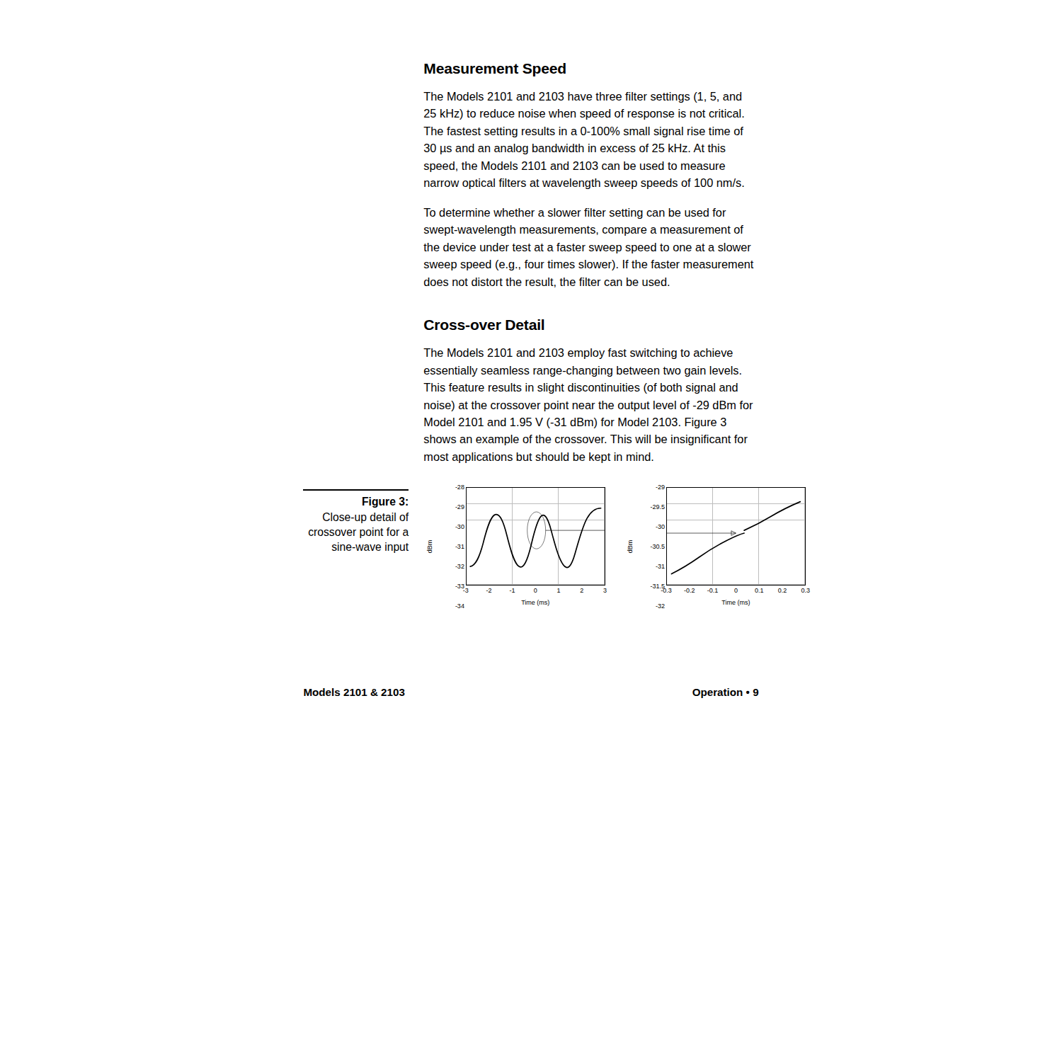Measurement Speed
The Models 2101 and 2103 have three filter settings (1, 5, and 25 kHz) to reduce noise when speed of response is not critical. The fastest setting results in a 0-100% small signal rise time of 30 µs and an analog bandwidth in excess of 25 kHz. At this speed, the Models 2101 and 2103 can be used to measure narrow optical filters at wavelength sweep speeds of 100 nm/s.
To determine whether a slower filter setting can be used for swept-wavelength measurements, compare a measurement of the device under test at a faster sweep speed to one at a slower sweep speed (e.g., four times slower). If the faster measurement does not distort the result, the filter can be used.
Cross-over Detail
The Models 2101 and 2103 employ fast switching to achieve essentially seamless range-changing between two gain levels. This feature results in slight discontinuities (of both signal and noise) at the crossover point near the output level of -29 dBm for Model 2101 and 1.95 V (-31 dBm) for Model 2103. Figure 3 shows an example of the crossover. This will be insignificant for most applications but should be kept in mind.
Figure 3: Close-up detail of crossover point for a sine-wave input
dBm
-28 -29 -30 -31 -32 -33 -34
-3 -2 -1 0 1 2 3
Time (ms)
dBm
-29 -29.5 -30 -30.5 -31 -31.5 -32
-0.3 -0.2 -0.1 0 0.1 0.2 0.3
Time (ms)
Models 2101 & 2103
Operation • 9